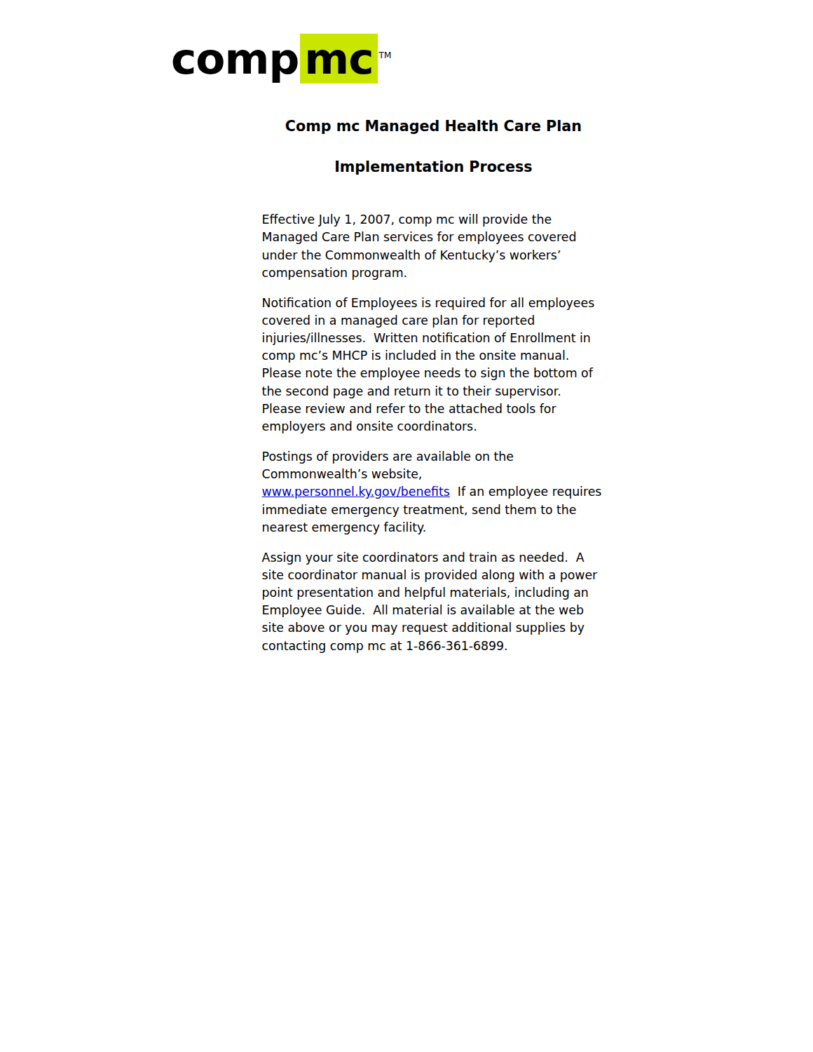comp mc TM
Comp mc Managed Health Care Plan
Implementation Process
Effective July 1, 2007, comp mc will provide the Managed Care Plan services for employees covered under the Commonwealth of Kentucky’s workers’ compensation program.
Notification of Employees is required for all employees covered in a managed care plan for reported injuries/illnesses. Written notification of Enrollment in comp mc’s MHCP is included in the onsite manual. Please note the employee needs to sign the bottom of the second page and return it to their supervisor. Please review and refer to the attached tools for employers and onsite coordinators.
Postings of providers are available on the Commonwealth’s website,
www.personnel.ky.gov/benefits If an employee requires immediate emergency treatment, send them to the nearest emergency facility.
Assign your site coordinators and train as needed. A site coordinator manual is provided along with a power point presentation and helpful materials, including an Employee Guide. All material is available at the web
site above or you may request additional supplies by contacting comp mc at 1-866-361-6899.